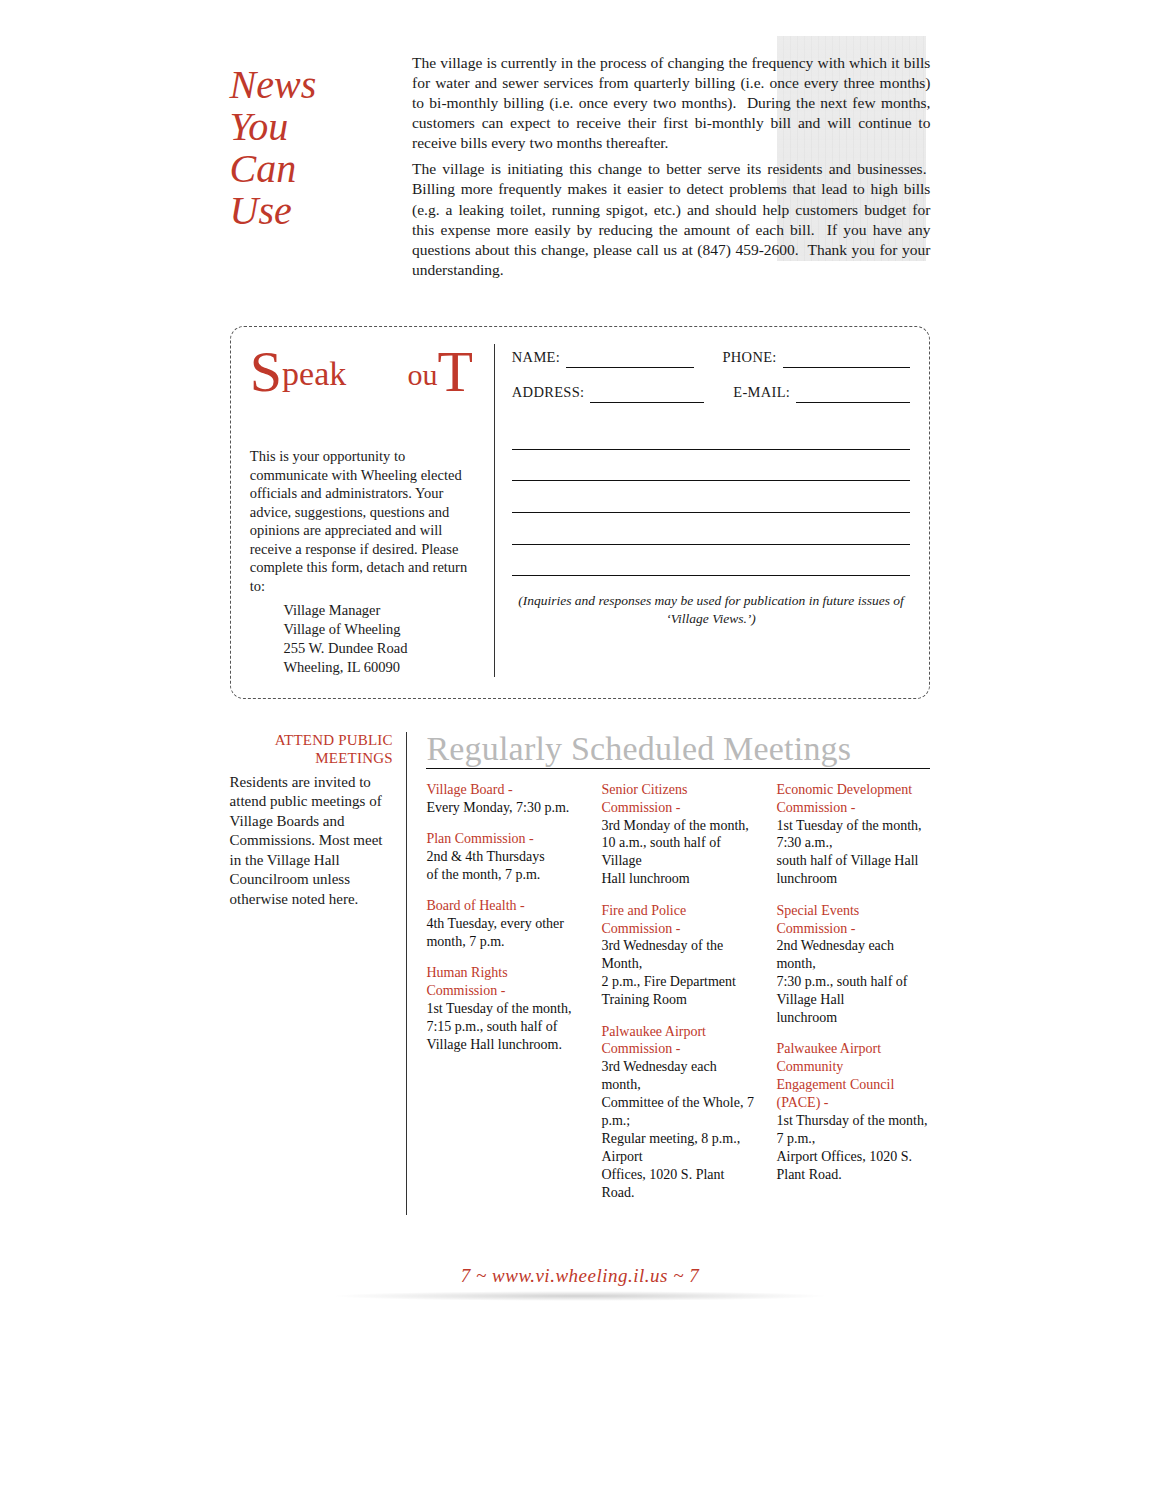News You Can Use
The village is currently in the process of changing the frequency with which it bills for water and sewer services from quarterly billing (i.e. once every three months) to bi-monthly billing (i.e. once every two months). During the next few months, customers can expect to receive their first bi-monthly bill and will continue to receive bills every two months thereafter.
The village is initiating this change to better serve its residents and businesses. Billing more frequently makes it easier to detect problems that lead to high bills (e.g. a leaking toilet, running spigot, etc.) and should help customers budget for this expense more easily by reducing the amount of each bill. If you have any questions about this change, please call us at (847) 459-2600. Thank you for your understanding.
Speak ou T
This is your opportunity to communicate with Wheeling elected officials and administrators. Your advice, suggestions, questions and opinions are appreciated and will receive a response if desired. Please complete this form, detach and return to:
Village Manager
Village of Wheeling
255 W. Dundee Road
Wheeling, IL 60090
NAME:
PHONE:
ADDRESS:
E-MAIL:
(Inquiries and responses may be used for publication in future issues of ‘Village Views.’)
ATTEND PUBLIC
MEETINGS
Residents are invited to attend public meetings of Village Boards and Commissions. Most meet in the Village Hall Councilroom unless otherwise noted here.
Regularly Scheduled Meetings
Village Board -
Every Monday, 7:30 p.m.
Plan Commission -
2nd & 4th Thursdays
of the month, 7 p.m.
Board of Health -
4th Tuesday, every other month, 7 p.m.
Human Rights Commission -
1st Tuesday of the month,
7:15 p.m., south half of
Village Hall lunchroom.
Senior Citizens Commission -
3rd Monday of the month,
10 a.m., south half of Village
Hall lunchroom
Fire and Police Commission -
3rd Wednesday of the Month,
2 p.m., Fire Department
Training Room
Palwaukee Airport Commission -
3rd Wednesday each month,
Committee of the Whole, 7 p.m.;
Regular meeting, 8 p.m., Airport
Offices, 1020 S. Plant Road.
Economic Development
Commission -
1st Tuesday of the month, 7:30 a.m.,
south half of Village Hall
lunchroom
Special Events Commission -
2nd Wednesday each month,
7:30 p.m., south half of Village Hall
lunchroom
Palwaukee Airport Community
Engagement Council (PACE) -
1st Thursday of the month, 7 p.m.,
Airport Offices, 1020 S. Plant Road.
7 ~ www.vi.wheeling.il.us ~ 7